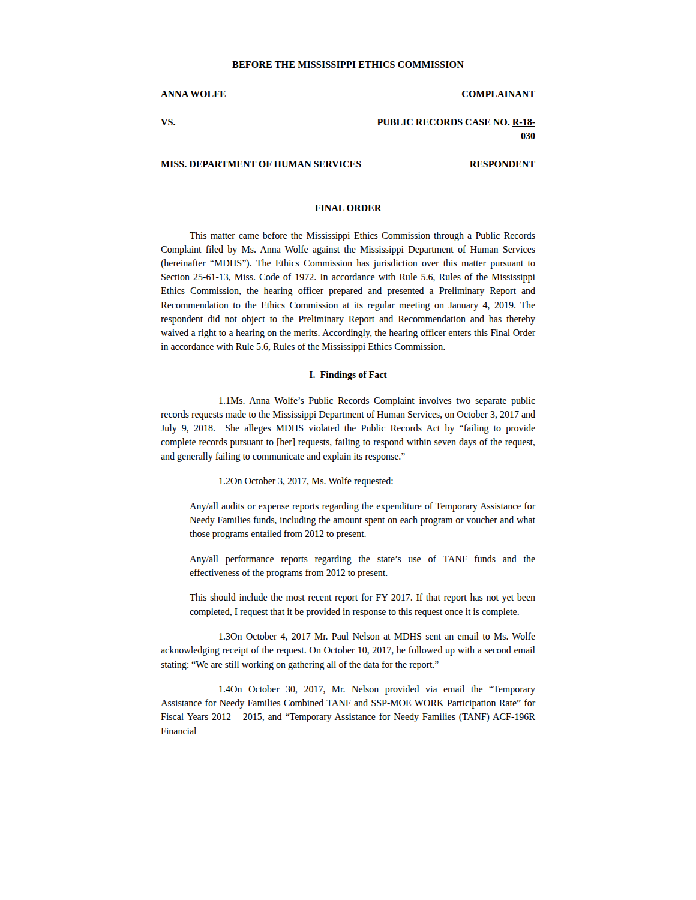Before the Mississippi Ethics Commission
| Anna Wolfe | Complainant |
| VS. | Public Records Case No. R-18-030 |
| Miss. Department of Human Services | Respondent |
Final Order
This matter came before the Mississippi Ethics Commission through a Public Records Complaint filed by Ms. Anna Wolfe against the Mississippi Department of Human Services (hereinafter “MDHS”). The Ethics Commission has jurisdiction over this matter pursuant to Section 25-61-13, Miss. Code of 1972. In accordance with Rule 5.6, Rules of the Mississippi Ethics Commission, the hearing officer prepared and presented a Preliminary Report and Recommendation to the Ethics Commission at its regular meeting on January 4, 2019. The respondent did not object to the Preliminary Report and Recommendation and has thereby waived a right to a hearing on the merits. Accordingly, the hearing officer enters this Final Order in accordance with Rule 5.6, Rules of the Mississippi Ethics Commission.
I. Findings of Fact
1.1 Ms. Anna Wolfe’s Public Records Complaint involves two separate public records requests made to the Mississippi Department of Human Services, on October 3, 2017 and July 9, 2018. She alleges MDHS violated the Public Records Act by “failing to provide complete records pursuant to [her] requests, failing to respond within seven days of the request, and generally failing to communicate and explain its response.”
1.2 On October 3, 2017, Ms. Wolfe requested:
Any/all audits or expense reports regarding the expenditure of Temporary Assistance for Needy Families funds, including the amount spent on each program or voucher and what those programs entailed from 2012 to present.
Any/all performance reports regarding the state’s use of TANF funds and the effectiveness of the programs from 2012 to present.
This should include the most recent report for FY 2017. If that report has not yet been completed, I request that it be provided in response to this request once it is complete.
1.3 On October 4, 2017 Mr. Paul Nelson at MDHS sent an email to Ms. Wolfe acknowledging receipt of the request. On October 10, 2017, he followed up with a second email stating: “We are still working on gathering all of the data for the report.”
1.4 On October 30, 2017, Mr. Nelson provided via email the “Temporary Assistance for Needy Families Combined TANF and SSP-MOE WORK Participation Rate” for Fiscal Years 2012 – 2015, and “Temporary Assistance for Needy Families (TANF) ACF-196R Financial